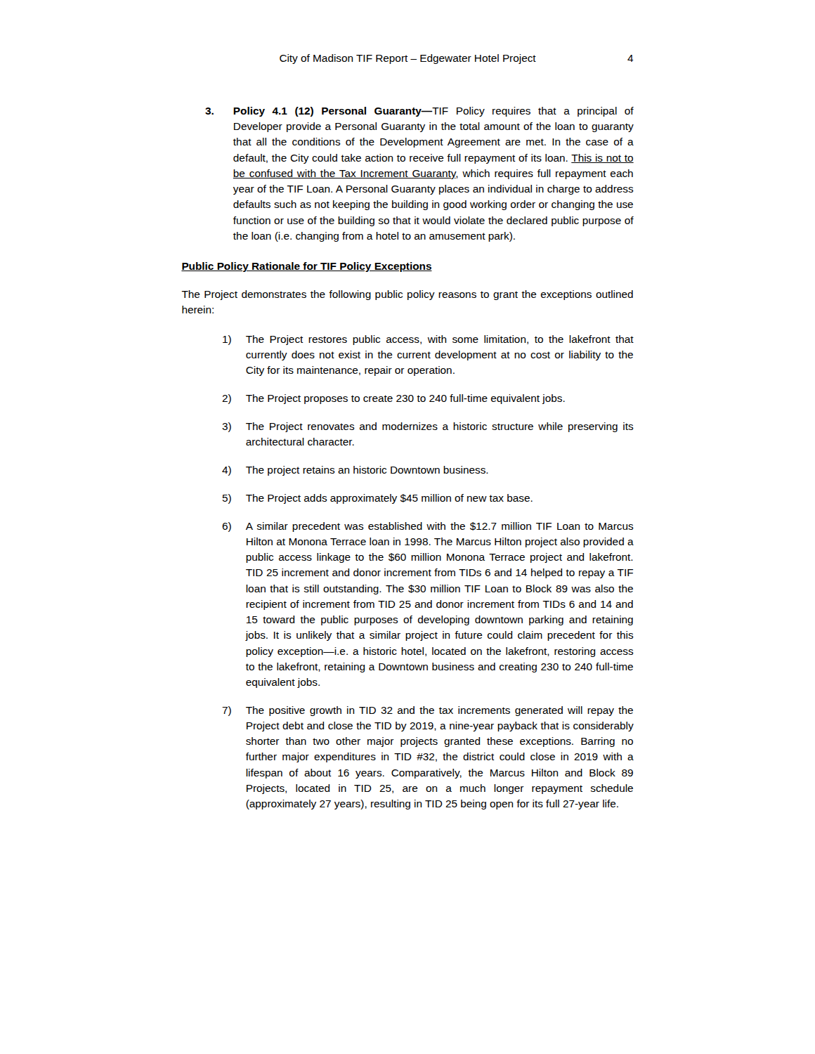City of Madison TIF Report – Edgewater Hotel Project
4
3.
Policy 4.1 (12) Personal Guaranty—TIF Policy requires that a principal of Developer provide a Personal Guaranty in the total amount of the loan to guaranty that all the conditions of the Development Agreement are met. In the case of a default, the City could take action to receive full repayment of its loan. This is not to be confused with the Tax Increment Guaranty, which requires full repayment each year of the TIF Loan. A Personal Guaranty places an individual in charge to address defaults such as not keeping the building in good working order or changing the use function or use of the building so that it would violate the declared public purpose of the loan (i.e. changing from a hotel to an amusement park).
Public Policy Rationale for TIF Policy Exceptions
The Project demonstrates the following public policy reasons to grant the exceptions outlined herein:
The Project restores public access, with some limitation, to the lakefront that currently does not exist in the current development at no cost or liability to the City for its maintenance, repair or operation.
The Project proposes to create 230 to 240 full-time equivalent jobs.
The Project renovates and modernizes a historic structure while preserving its architectural character.
The project retains an historic Downtown business.
The Project adds approximately $45 million of new tax base.
A similar precedent was established with the $12.7 million TIF Loan to Marcus Hilton at Monona Terrace loan in 1998. The Marcus Hilton project also provided a public access linkage to the $60 million Monona Terrace project and lakefront. TID 25 increment and donor increment from TIDs 6 and 14 helped to repay a TIF loan that is still outstanding. The $30 million TIF Loan to Block 89 was also the recipient of increment from TID 25 and donor increment from TIDs 6 and 14 and 15 toward the public purposes of developing downtown parking and retaining jobs. It is unlikely that a similar project in future could claim precedent for this policy exception—i.e. a historic hotel, located on the lakefront, restoring access to the lakefront, retaining a Downtown business and creating 230 to 240 full-time equivalent jobs.
The positive growth in TID 32 and the tax increments generated will repay the Project debt and close the TID by 2019, a nine-year payback that is considerably shorter than two other major projects granted these exceptions. Barring no further major expenditures in TID #32, the district could close in 2019 with a lifespan of about 16 years. Comparatively, the Marcus Hilton and Block 89 Projects, located in TID 25, are on a much longer repayment schedule (approximately 27 years), resulting in TID 25 being open for its full 27-year life.